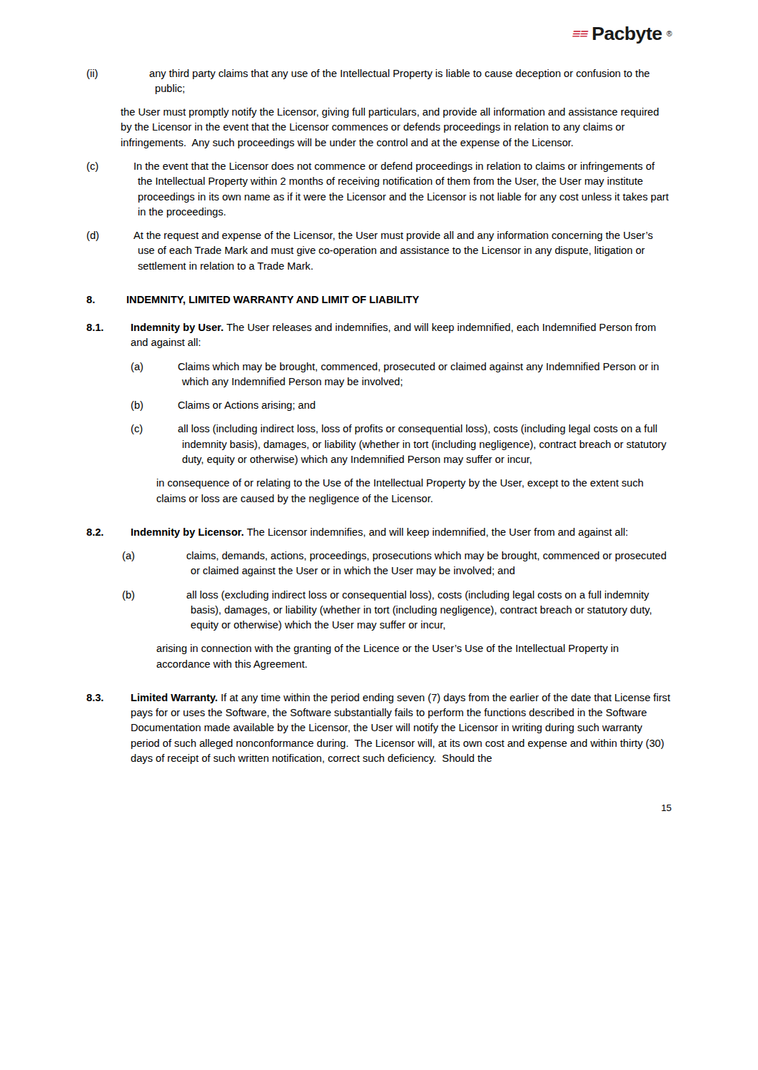≡≡Pacbyte®
(ii) any third party claims that any use of the Intellectual Property is liable to cause deception or confusion to the public;
the User must promptly notify the Licensor, giving full particulars, and provide all information and assistance required by the Licensor in the event that the Licensor commences or defends proceedings in relation to any claims or infringements. Any such proceedings will be under the control and at the expense of the Licensor.
(c) In the event that the Licensor does not commence or defend proceedings in relation to claims or infringements of the Intellectual Property within 2 months of receiving notification of them from the User, the User may institute proceedings in its own name as if it were the Licensor and the Licensor is not liable for any cost unless it takes part in the proceedings.
(d) At the request and expense of the Licensor, the User must provide all and any information concerning the User’s use of each Trade Mark and must give co-operation and assistance to the Licensor in any dispute, litigation or settlement in relation to a Trade Mark.
8. Indemnity, Limited Warranty and Limit of Liability
8.1.
Indemnity by User. The User releases and indemnifies, and will keep indemnified, each Indemnified Person from and against all:
(a) Claims which may be brought, commenced, prosecuted or claimed against any Indemnified Person or in which any Indemnified Person may be involved;
(b) Claims or Actions arising; and
(c) all loss (including indirect loss, loss of profits or consequential loss), costs (including legal costs on a full indemnity basis), damages, or liability (whether in tort (including negligence), contract breach or statutory duty, equity or otherwise) which any Indemnified Person may suffer or incur,
in consequence of or relating to the Use of the Intellectual Property by the User, except to the extent such claims or loss are caused by the negligence of the Licensor.
8.2.
Indemnity by Licensor. The Licensor indemnifies, and will keep indemnified, the User from and against all:
(a) claims, demands, actions, proceedings, prosecutions which may be brought, commenced or prosecuted or claimed against the User or in which the User may be involved; and
(b) all loss (excluding indirect loss or consequential loss), costs (including legal costs on a full indemnity basis), damages, or liability (whether in tort (including negligence), contract breach or statutory duty, equity or otherwise) which the User may suffer or incur,
arising in connection with the granting of the Licence or the User’s Use of the Intellectual Property in accordance with this Agreement.
8.3.
Limited Warranty. If at any time within the period ending seven (7) days from the earlier of the date that License first pays for or uses the Software, the Software substantially fails to perform the functions described in the Software Documentation made available by the Licensor, the User will notify the Licensor in writing during such warranty period of such alleged nonconformance during. The Licensor will, at its own cost and expense and within thirty (30) days of receipt of such written notification, correct such deficiency. Should the
15